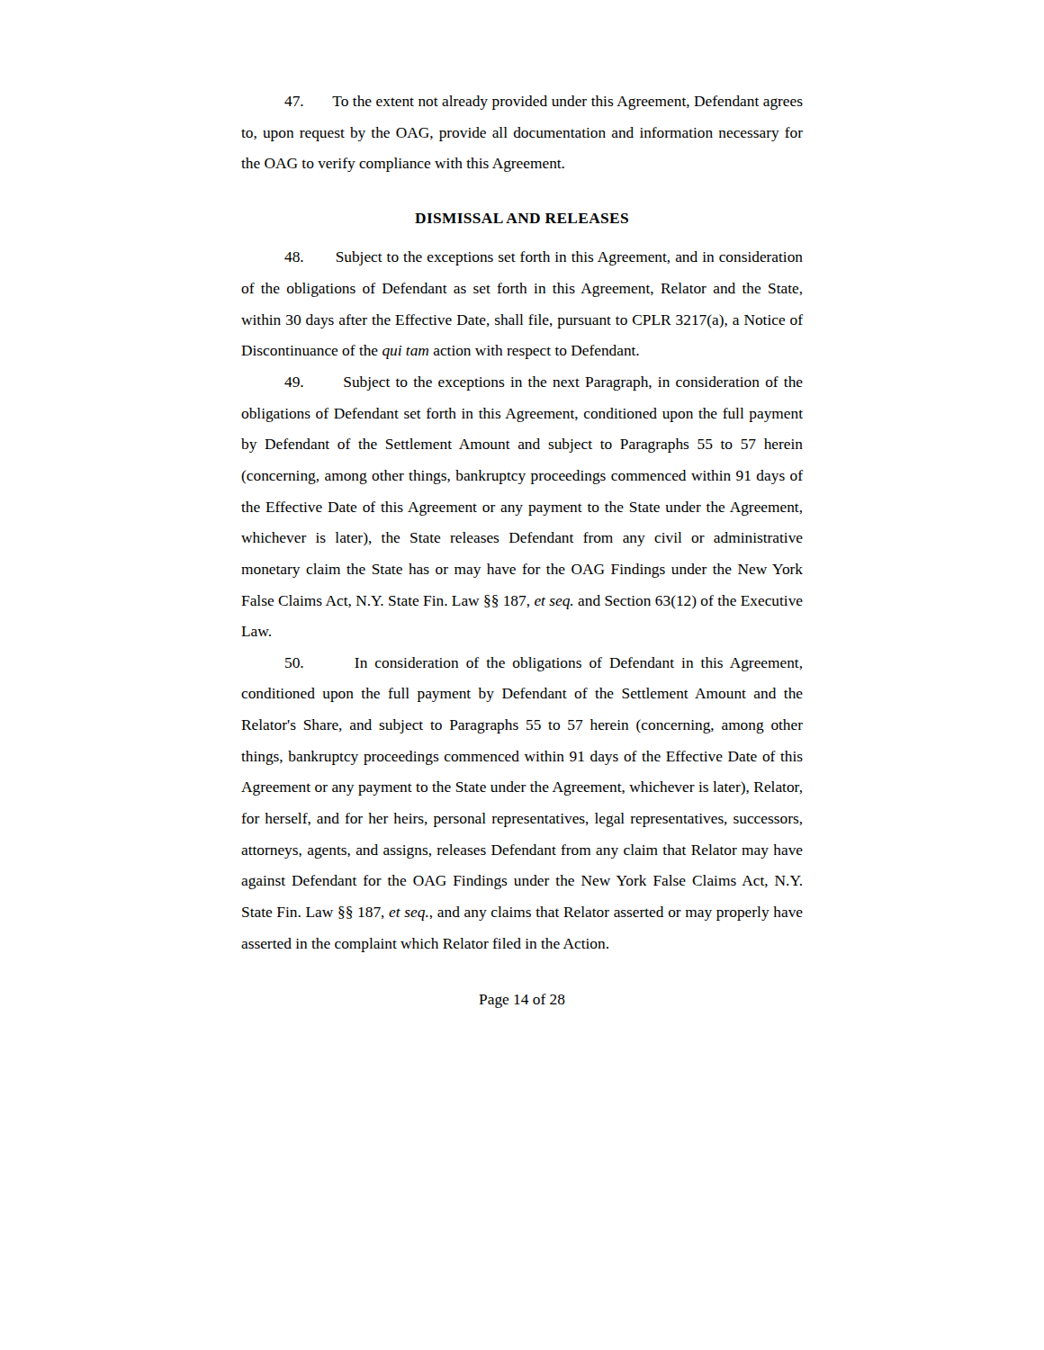47. To the extent not already provided under this Agreement, Defendant agrees to, upon request by the OAG, provide all documentation and information necessary for the OAG to verify compliance with this Agreement.
DISMISSAL AND RELEASES
48. Subject to the exceptions set forth in this Agreement, and in consideration of the obligations of Defendant as set forth in this Agreement, Relator and the State, within 30 days after the Effective Date, shall file, pursuant to CPLR 3217(a), a Notice of Discontinuance of the qui tam action with respect to Defendant.
49. Subject to the exceptions in the next Paragraph, in consideration of the obligations of Defendant set forth in this Agreement, conditioned upon the full payment by Defendant of the Settlement Amount and subject to Paragraphs 55 to 57 herein (concerning, among other things, bankruptcy proceedings commenced within 91 days of the Effective Date of this Agreement or any payment to the State under the Agreement, whichever is later), the State releases Defendant from any civil or administrative monetary claim the State has or may have for the OAG Findings under the New York False Claims Act, N.Y. State Fin. Law §§ 187, et seq. and Section 63(12) of the Executive Law.
50. In consideration of the obligations of Defendant in this Agreement, conditioned upon the full payment by Defendant of the Settlement Amount and the Relator's Share, and subject to Paragraphs 55 to 57 herein (concerning, among other things, bankruptcy proceedings commenced within 91 days of the Effective Date of this Agreement or any payment to the State under the Agreement, whichever is later), Relator, for herself, and for her heirs, personal representatives, legal representatives, successors, attorneys, agents, and assigns, releases Defendant from any claim that Relator may have against Defendant for the OAG Findings under the New York False Claims Act, N.Y. State Fin. Law §§ 187, et seq., and any claims that Relator asserted or may properly have asserted in the complaint which Relator filed in the Action.
Page 14 of 28